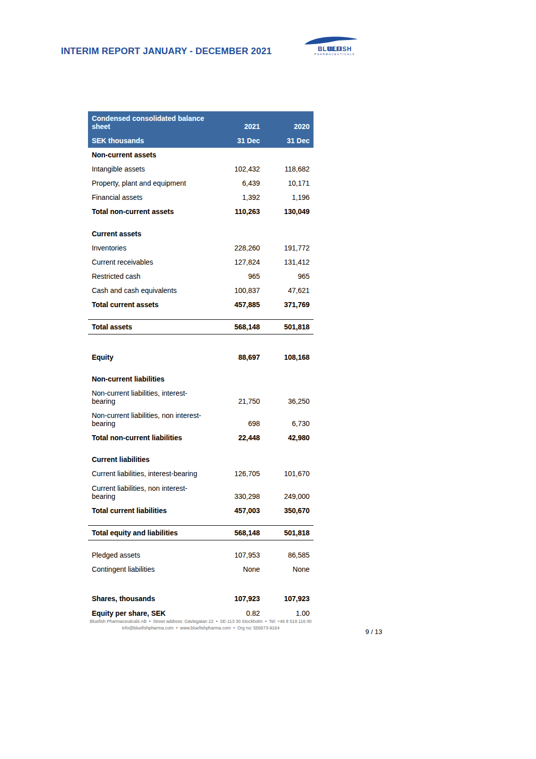INTERIM REPORT JANUARY - DECEMBER 2021
BLU BLUEFISH PHARMACEUTICALS
| Condensed consolidated balance sheet | 2021 | 2020 |
| --- | --- | --- |
| SEK thousands | 31 Dec | 31 Dec |
| Non-current assets | | |
| Intangible assets | 102,432 | 118,682 |
| Property, plant and equipment | 6,439 | 10,171 |
| Financial assets | 1,392 | 1,196 |
| Total non-current assets | 110,263 | 130,049 |
| Current assets | | |
| Inventories | 228,260 | 191,772 |
| Current receivables | 127,824 | 131,412 |
| Restricted cash | 965 | 965 |
| Cash and cash equivalents | 100,837 | 47,621 |
| Total current assets | 457,885 | 371,769 |
| Total assets | 568,148 | 501,818 |
| Equity | 88,697 | 108,168 |
| Non-current liabilities | | |
| Non-current liabilities, interest-bearing | 21,750 | 36,250 |
| Non-current liabilities, non interest-bearing | 698 | 6,730 |
| Total non-current liabilities | 22,448 | 42,980 |
| Current liabilities | | |
| Current liabilities, interest-bearing | 126,705 | 101,670 |
| Current liabilities, non interest-bearing | 330,298 | 249,000 |
| Total current liabilities | 457,003 | 350,670 |
| Total equity and liabilities | 568,148 | 501,818 |
| Pledged assets | 107,953 | 86,585 |
| Contingent liabilities | None | None |
| Shares, thousands | 107,923 | 107,923 |
| Equity per share, SEK | 0.82 | 1.00 |
Bluefish Pharmaceuticals AB • Street address: Gävlegatan 22 • SE-113 30 Stockholm • Tel: +46 8 519 116 00
info@bluefishpharma.com • www.bluefishpharma.com • Org no: 556673-9164
9 / 13